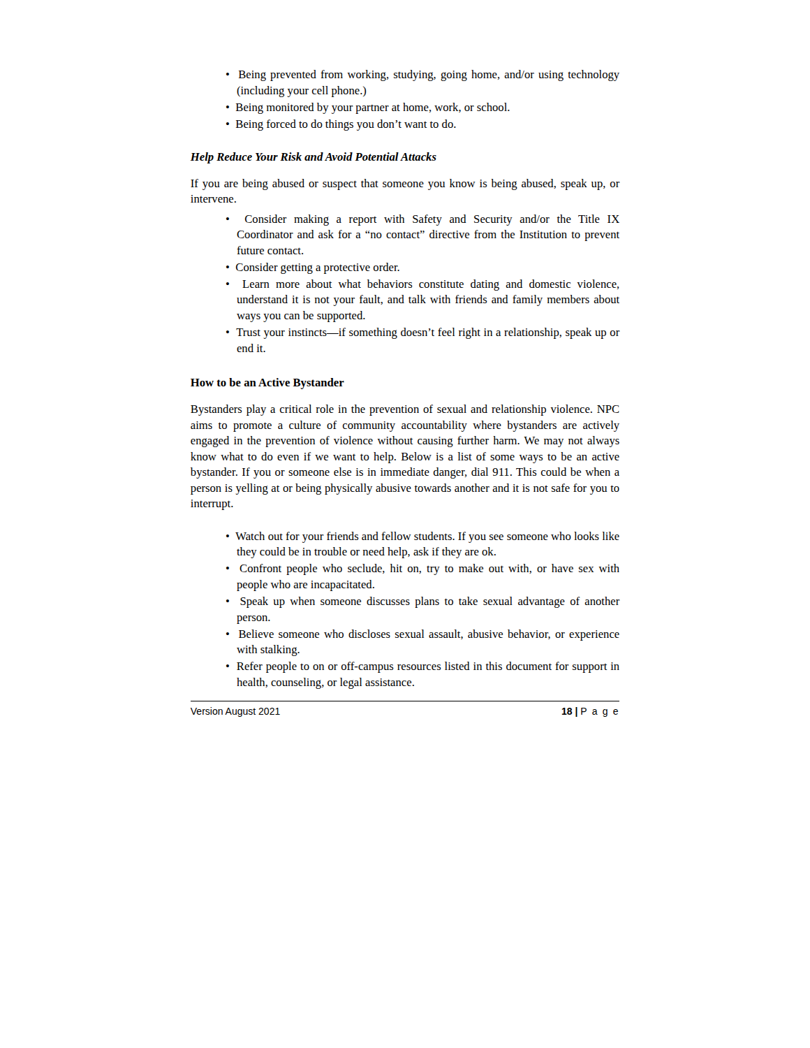Being prevented from working, studying, going home, and/or using technology (including your cell phone.)
Being monitored by your partner at home, work, or school.
Being forced to do things you don’t want to do.
Help Reduce Your Risk and Avoid Potential Attacks
If you are being abused or suspect that someone you know is being abused, speak up, or intervene.
Consider making a report with Safety and Security and/or the Title IX Coordinator and ask for a “no contact” directive from the Institution to prevent future contact.
Consider getting a protective order.
Learn more about what behaviors constitute dating and domestic violence, understand it is not your fault, and talk with friends and family members about ways you can be supported.
Trust your instincts—if something doesn’t feel right in a relationship, speak up or end it.
How to be an Active Bystander
Bystanders play a critical role in the prevention of sexual and relationship violence. NPC aims to promote a culture of community accountability where bystanders are actively engaged in the prevention of violence without causing further harm. We may not always know what to do even if we want to help. Below is a list of some ways to be an active bystander. If you or someone else is in immediate danger, dial 911. This could be when a person is yelling at or being physically abusive towards another and it is not safe for you to interrupt.
Watch out for your friends and fellow students. If you see someone who looks like they could be in trouble or need help, ask if they are ok.
Confront people who seclude, hit on, try to make out with, or have sex with people who are incapacitated.
Speak up when someone discusses plans to take sexual advantage of another person.
Believe someone who discloses sexual assault, abusive behavior, or experience with stalking.
Refer people to on or off-campus resources listed in this document for support in health, counseling, or legal assistance.
Version August 2021
18 | P a g e